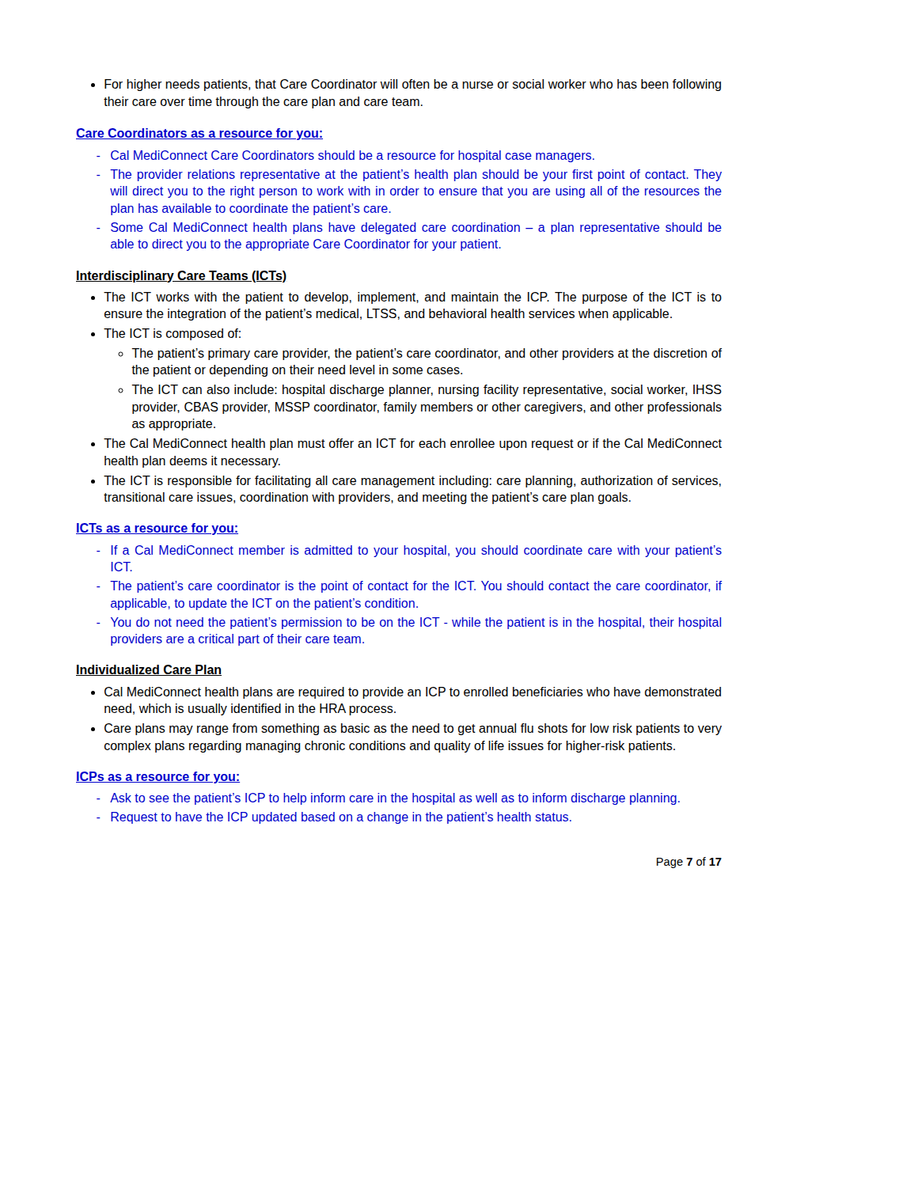For higher needs patients, that Care Coordinator will often be a nurse or social worker who has been following their care over time through the care plan and care team.
Care Coordinators as a resource for you:
Cal MediConnect Care Coordinators should be a resource for hospital case managers.
The provider relations representative at the patient’s health plan should be your first point of contact. They will direct you to the right person to work with in order to ensure that you are using all of the resources the plan has available to coordinate the patient’s care.
Some Cal MediConnect health plans have delegated care coordination – a plan representative should be able to direct you to the appropriate Care Coordinator for your patient.
Interdisciplinary Care Teams (ICTs)
The ICT works with the patient to develop, implement, and maintain the ICP. The purpose of the ICT is to ensure the integration of the patient’s medical, LTSS, and behavioral health services when applicable.
The ICT is composed of:
The patient’s primary care provider, the patient’s care coordinator, and other providers at the discretion of the patient or depending on their need level in some cases.
The ICT can also include: hospital discharge planner, nursing facility representative, social worker, IHSS provider, CBAS provider, MSSP coordinator, family members or other caregivers, and other professionals as appropriate.
The Cal MediConnect health plan must offer an ICT for each enrollee upon request or if the Cal MediConnect health plan deems it necessary.
The ICT is responsible for facilitating all care management including: care planning, authorization of services, transitional care issues, coordination with providers, and meeting the patient’s care plan goals.
ICTs as a resource for you:
If a Cal MediConnect member is admitted to your hospital, you should coordinate care with your patient’s ICT.
The patient’s care coordinator is the point of contact for the ICT. You should contact the care coordinator, if applicable, to update the ICT on the patient’s condition.
You do not need the patient’s permission to be on the ICT - while the patient is in the hospital, their hospital providers are a critical part of their care team.
Individualized Care Plan
Cal MediConnect health plans are required to provide an ICP to enrolled beneficiaries who have demonstrated need, which is usually identified in the HRA process.
Care plans may range from something as basic as the need to get annual flu shots for low risk patients to very complex plans regarding managing chronic conditions and quality of life issues for higher-risk patients.
ICPs as a resource for you:
Ask to see the patient’s ICP to help inform care in the hospital as well as to inform discharge planning.
Request to have the ICP updated based on a change in the patient’s health status.
Page 7 of 17